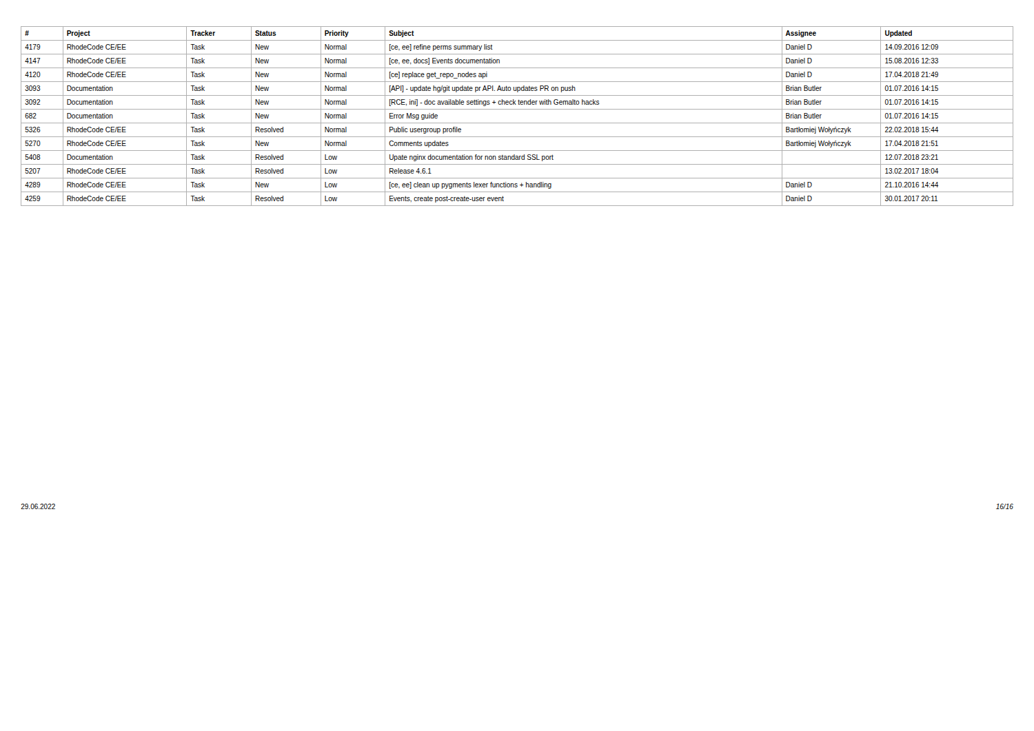| # | Project | Tracker | Status | Priority | Subject | Assignee | Updated |
| --- | --- | --- | --- | --- | --- | --- | --- |
| 4179 | RhodeCode CE/EE | Task | New | Normal | [ce, ee] refine perms summary list | Daniel D | 14.09.2016 12:09 |
| 4147 | RhodeCode CE/EE | Task | New | Normal | [ce, ee, docs] Events documentation | Daniel D | 15.08.2016 12:33 |
| 4120 | RhodeCode CE/EE | Task | New | Normal | [ce] replace get_repo_nodes api | Daniel D | 17.04.2018 21:49 |
| 3093 | Documentation | Task | New | Normal | [API] - update hg/git update pr API. Auto updates PR on push | Brian Butler | 01.07.2016 14:15 |
| 3092 | Documentation | Task | New | Normal | [RCE, ini] - doc available settings + check tender with Gemalto hacks | Brian Butler | 01.07.2016 14:15 |
| 682 | Documentation | Task | New | Normal | Error Msg guide | Brian Butler | 01.07.2016 14:15 |
| 5326 | RhodeCode CE/EE | Task | Resolved | Normal | Public usergroup profile | Bartłomiej Wołyńczyk | 22.02.2018 15:44 |
| 5270 | RhodeCode CE/EE | Task | New | Normal | Comments updates | Bartłomiej Wołyńczyk | 17.04.2018 21:51 |
| 5408 | Documentation | Task | Resolved | Low | Upate nginx documentation for non standard SSL port | | 12.07.2018 23:21 |
| 5207 | RhodeCode CE/EE | Task | Resolved | Low | Release 4.6.1 | | 13.02.2017 18:04 |
| 4289 | RhodeCode CE/EE | Task | New | Low | [ce, ee] clean up pygments lexer functions + handling | Daniel D | 21.10.2016 14:44 |
| 4259 | RhodeCode CE/EE | Task | Resolved | Low | Events, create post-create-user event | Daniel D | 30.01.2017 20:11 |
29.06.2022 16/16